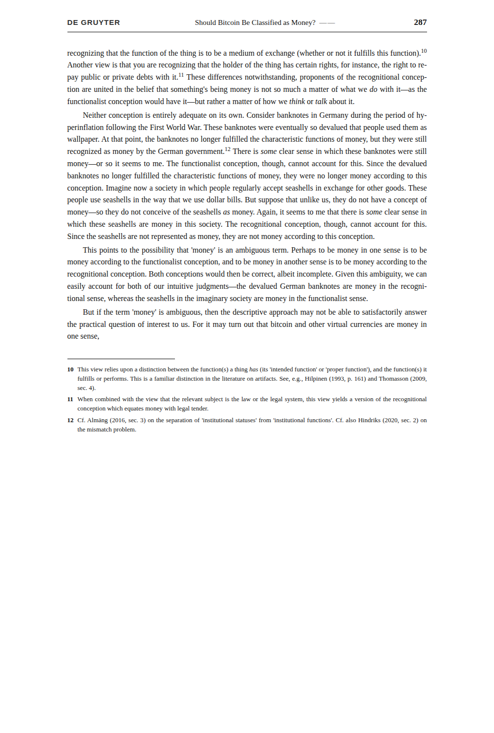De Gruyter Should Bitcoin Be Classified as Money?—— 287
recognizing that the function of the thing is to be a medium of exchange (whether or not it fulfills this function).10 Another view is that you are recognizing that the holder of the thing has certain rights, for instance, the right to repay public or private debts with it.11 These differences notwithstanding, proponents of the recognitional conception are united in the belief that something's being money is not so much a matter of what we do with it—as the functionalist conception would have it—but rather a matter of how we think or talk about it.
Neither conception is entirely adequate on its own. Consider banknotes in Germany during the period of hyperinflation following the First World War. These banknotes were eventually so devalued that people used them as wallpaper. At that point, the banknotes no longer fulfilled the characteristic functions of money, but they were still recognized as money by the German government.12 There is some clear sense in which these banknotes were still money—or so it seems to me. The functionalist conception, though, cannot account for this. Since the devalued banknotes no longer fulfilled the characteristic functions of money, they were no longer money according to this conception. Imagine now a society in which people regularly accept seashells in exchange for other goods. These people use seashells in the way that we use dollar bills. But suppose that unlike us, they do not have a concept of money—so they do not conceive of the seashells as money. Again, it seems to me that there is some clear sense in which these seashells are money in this society. The recognitional conception, though, cannot account for this. Since the seashells are not represented as money, they are not money according to this conception.
This points to the possibility that 'money' is an ambiguous term. Perhaps to be money in one sense is to be money according to the functionalist conception, and to be money in another sense is to be money according to the recognitional conception. Both conceptions would then be correct, albeit incomplete. Given this ambiguity, we can easily account for both of our intuitive judgments—the devalued German banknotes are money in the recognitional sense, whereas the seashells in the imaginary society are money in the functionalist sense.
But if the term 'money' is ambiguous, then the descriptive approach may not be able to satisfactorily answer the practical question of interest to us. For it may turn out that bitcoin and other virtual currencies are money in one sense,
10 This view relies upon a distinction between the function(s) a thing has (its 'intended function' or 'proper function'), and the function(s) it fulfills or performs. This is a familiar distinction in the literature on artifacts. See, e.g., Hilpinen (1993, p. 161) and Thomasson (2009, sec. 4).
11 When combined with the view that the relevant subject is the law or the legal system, this view yields a version of the recognitional conception which equates money with legal tender.
12 Cf. Almäng (2016, sec. 3) on the separation of 'institutional statuses' from 'institutional functions'. Cf. also Hindriks (2020, sec. 2) on the mismatch problem.